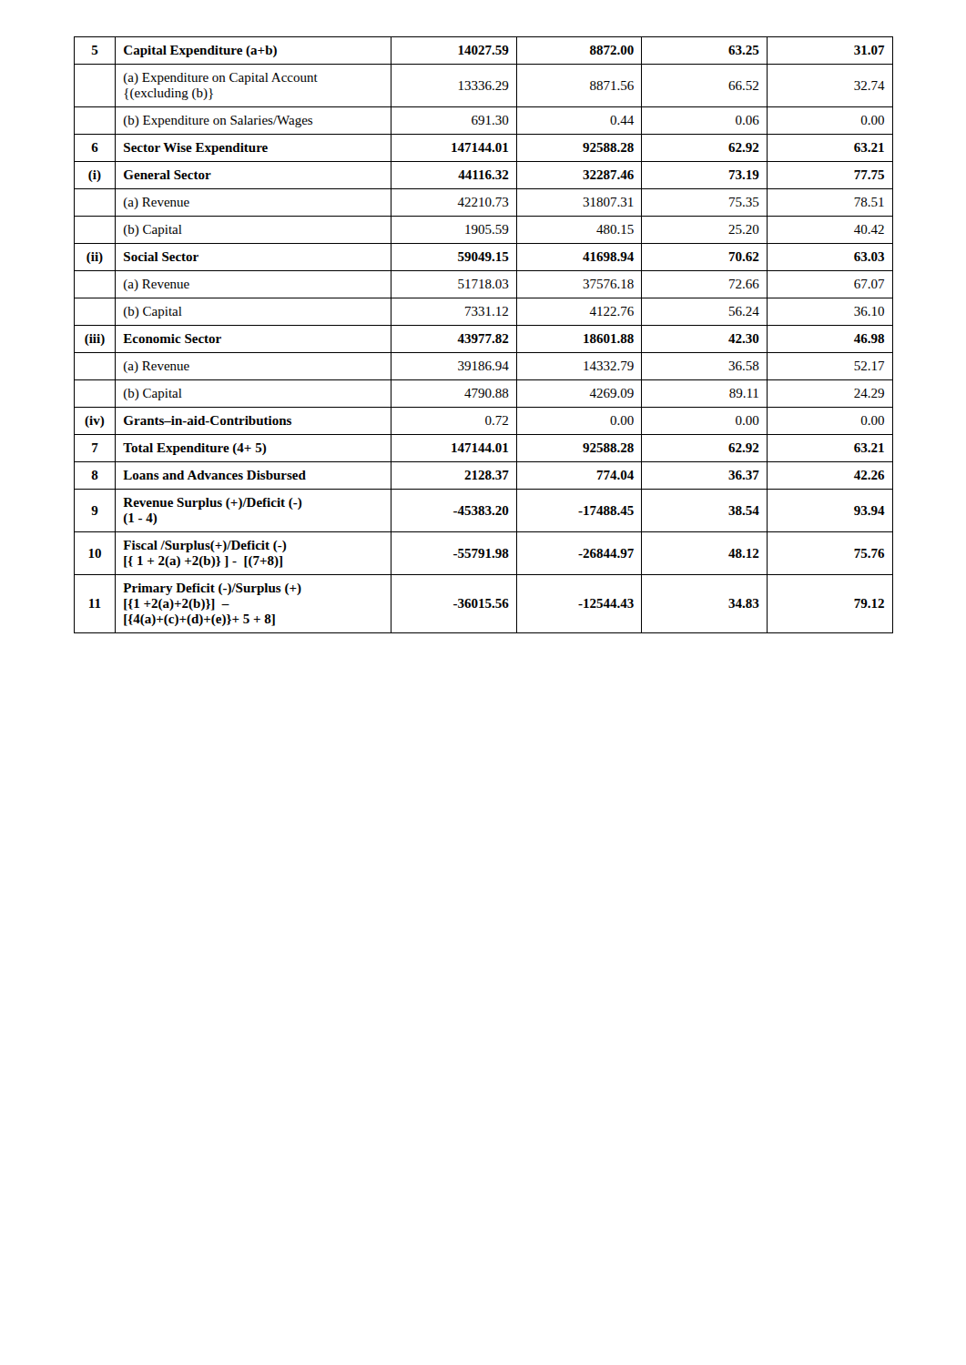| 5 | Capital Expenditure (a+b) | 14027.59 | 8872.00 | 63.25 | 31.07 |
| | (a) Expenditure on Capital Account {(excluding (b)} | 13336.29 | 8871.56 | 66.52 | 32.74 |
| | (b) Expenditure on Salaries/Wages | 691.30 | 0.44 | 0.06 | 0.00 |
| 6 | Sector Wise Expenditure | 147144.01 | 92588.28 | 62.92 | 63.21 |
| (i) | General Sector | 44116.32 | 32287.46 | 73.19 | 77.75 |
| | (a) Revenue | 42210.73 | 31807.31 | 75.35 | 78.51 |
| | (b) Capital | 1905.59 | 480.15 | 25.20 | 40.42 |
| (ii) | Social Sector | 59049.15 | 41698.94 | 70.62 | 63.03 |
| | (a) Revenue | 51718.03 | 37576.18 | 72.66 | 67.07 |
| | (b) Capital | 7331.12 | 4122.76 | 56.24 | 36.10 |
| (iii) | Economic Sector | 43977.82 | 18601.88 | 42.30 | 46.98 |
| | (a) Revenue | 39186.94 | 14332.79 | 36.58 | 52.17 |
| | (b) Capital | 4790.88 | 4269.09 | 89.11 | 24.29 |
| (iv) | Grants–in-aid-Contributions | 0.72 | 0.00 | 0.00 | 0.00 |
| 7 | Total Expenditure (4+ 5) | 147144.01 | 92588.28 | 62.92 | 63.21 |
| 8 | Loans and Advances Disbursed | 2128.37 | 774.04 | 36.37 | 42.26 |
| 9 | Revenue Surplus (+)/Deficit (-) (1 - 4) | -45383.20 | -17488.45 | 38.54 | 93.94 |
| 10 | Fiscal /Surplus(+)/Deficit (-) [{ 1 + 2(a) +2(b)} ] - [(7+8)] | -55791.98 | -26844.97 | 48.12 | 75.76 |
| 11 | Primary Deficit (-)/Surplus (+) [{1 +2(a)+2(b)}] – [{4(a)+(c)+(d)+(e)}+ 5 + 8] | -36015.56 | -12544.43 | 34.83 | 79.12 |